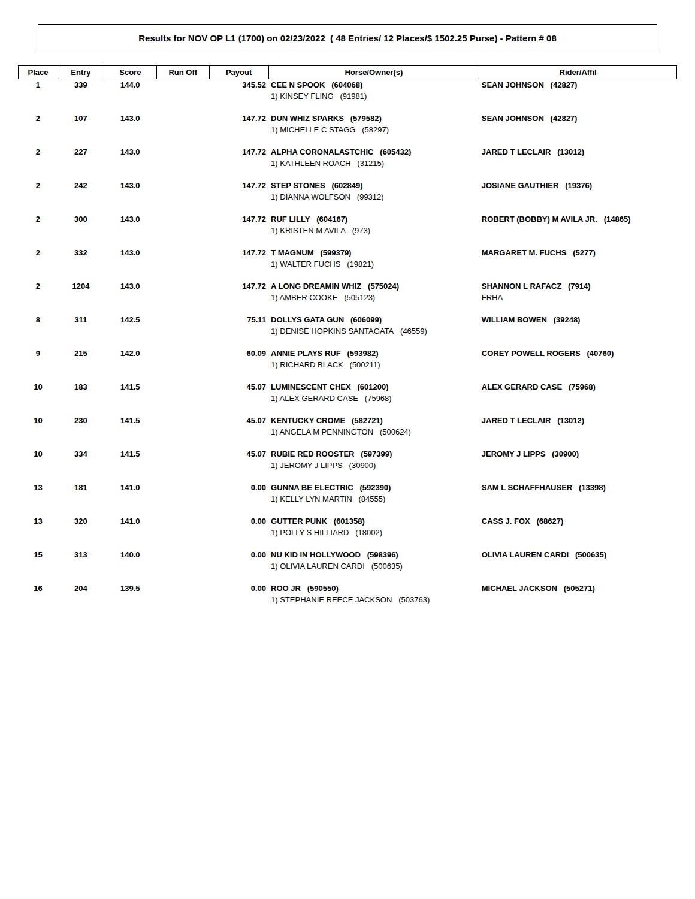Results for NOV OP L1 (1700) on 02/23/2022 ( 48 Entries/ 12 Places/$ 1502.25 Purse) - Pattern # 08
| Place | Entry | Score | Run Off | Payout | Horse/Owner(s) | Rider/Affil |
| --- | --- | --- | --- | --- | --- | --- |
| 1 | 339 | 144.0 | | 345.52 | CEE N SPOOK (604068) | SEAN JOHNSON (42827) |
| | 1) KINSEY FLING (91981) | |
| 2 | 107 | 143.0 | | 147.72 | DUN WHIZ SPARKS (579582) | SEAN JOHNSON (42827) |
| | 1) MICHELLE C STAGG (58297) | |
| 2 | 227 | 143.0 | | 147.72 | ALPHA CORONALASTCHIC (605432) | JARED T LECLAIR (13012) |
| | 1) KATHLEEN ROACH (31215) | |
| 2 | 242 | 143.0 | | 147.72 | STEP STONES (602849) | JOSIANE GAUTHIER (19376) |
| | 1) DIANNA WOLFSON (99312) | |
| 2 | 300 | 143.0 | | 147.72 | RUF LILLY (604167) | ROBERT (BOBBY) M AVILA JR. (14865) |
| | 1) KRISTEN M AVILA (973) | |
| 2 | 332 | 143.0 | | 147.72 | T MAGNUM (599379) | MARGARET M. FUCHS (5277) |
| | 1) WALTER FUCHS (19821) | |
| 2 | 1204 | 143.0 | | 147.72 | A LONG DREAMIN WHIZ (575024) | SHANNON L RAFACZ (7914) |
| | 1) AMBER COOKE (505123) | FRHA |
| 8 | 311 | 142.5 | | 75.11 | DOLLYS GATA GUN (606099) | WILLIAM BOWEN (39248) |
| | 1) DENISE HOPKINS SANTAGATA (46559) | |
| 9 | 215 | 142.0 | | 60.09 | ANNIE PLAYS RUF (593982) | COREY POWELL ROGERS (40760) |
| | 1) RICHARD BLACK (500211) | |
| 10 | 183 | 141.5 | | 45.07 | LUMINESCENT CHEX (601200) | ALEX GERARD CASE (75968) |
| | 1) ALEX GERARD CASE (75968) | |
| 10 | 230 | 141.5 | | 45.07 | KENTUCKY CROME (582721) | JARED T LECLAIR (13012) |
| | 1) ANGELA M PENNINGTON (500624) | |
| 10 | 334 | 141.5 | | 45.07 | RUBIE RED ROOSTER (597399) | JEROMY J LIPPS (30900) |
| | 1) JEROMY J LIPPS (30900) | |
| 13 | 181 | 141.0 | | 0.00 | GUNNA BE ELECTRIC (592390) | SAM L SCHAFFHAUSER (13398) |
| | 1) KELLY LYN MARTIN (84555) | |
| 13 | 320 | 141.0 | | 0.00 | GUTTER PUNK (601358) | CASS J. FOX (68627) |
| | 1) POLLY S HILLIARD (18002) | |
| 15 | 313 | 140.0 | | 0.00 | NU KID IN HOLLYWOOD (598396) | OLIVIA LAUREN CARDI (500635) |
| | 1) OLIVIA LAUREN CARDI (500635) | |
| 16 | 204 | 139.5 | | 0.00 | ROO JR (590550) | MICHAEL JACKSON (505271) |
| | 1) STEPHANIE REECE JACKSON (503763) | |